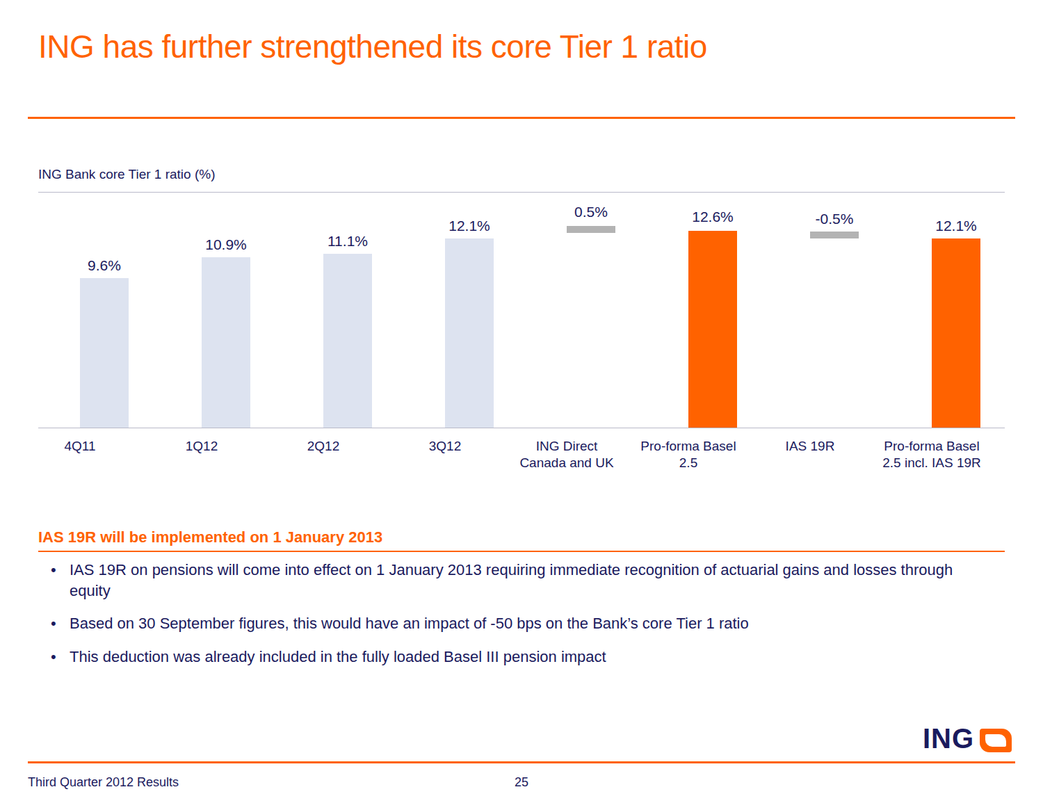ING has further strengthened its core Tier 1 ratio
ING Bank core Tier 1 ratio (%)
9.6%
10.9%
11.1%
12.1%
0.5%
12.6%
-0.5%
12.1%
4Q11
1Q12
2Q12
3Q12
ING Direct Canada and UK
Pro-forma Basel 2.5
IAS 19R
Pro-forma Basel 2.5 incl. IAS 19R
IAS 19R will be implemented on 1 January 2013
IAS 19R on pensions will come into effect on 1 January 2013 requiring immediate recognition of actuarial gains and losses through equity
Based on 30 September figures, this would have an impact of -50 bps on the Bank’s core Tier 1 ratio
This deduction was already included in the fully loaded Basel III pension impact
ING
Third Quarter 2012 Results
25